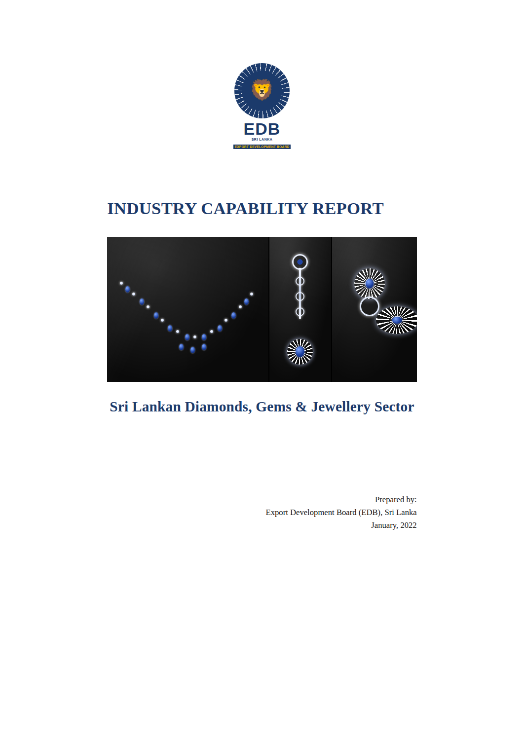🦁
EDB
SRI LANKA
EXPORT DEVELOPMENT BOARD
INDUSTRY CAPABILITY REPORT
Sri Lankan Diamonds, Gems & Jewellery Sector
Prepared by:
Export Development Board (EDB), Sri Lanka
January, 2022